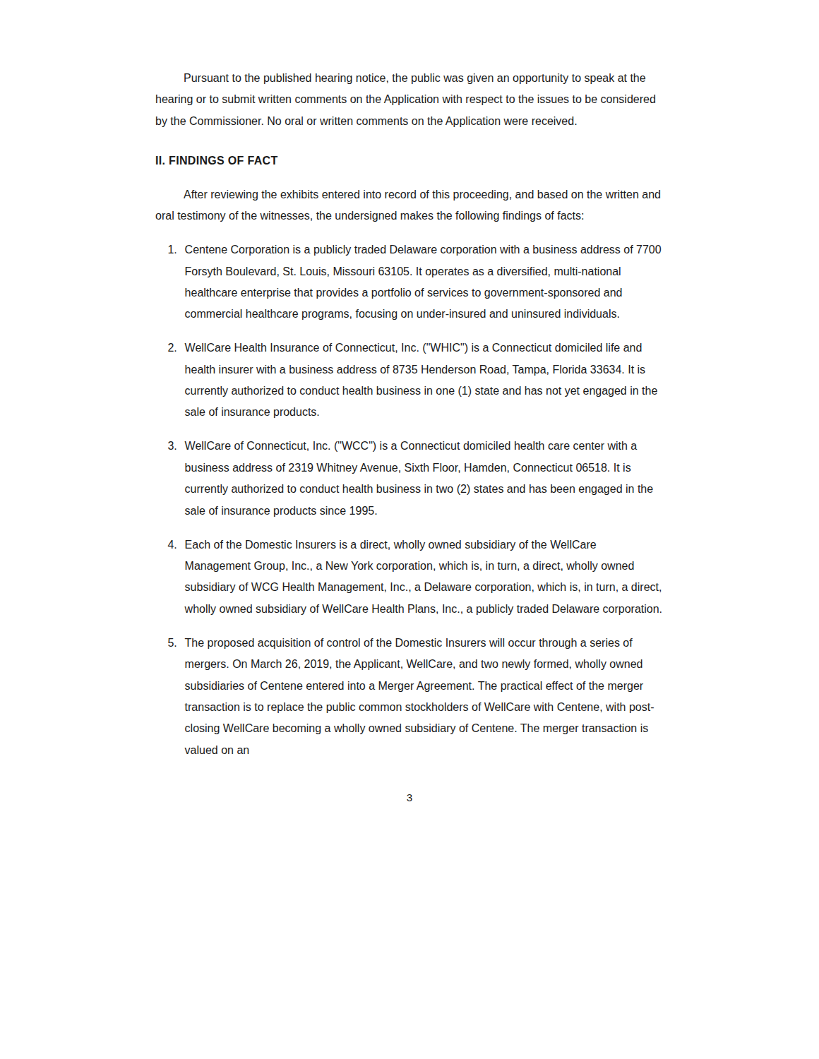Pursuant to the published hearing notice, the public was given an opportunity to speak at the hearing or to submit written comments on the Application with respect to the issues to be considered by the Commissioner. No oral or written comments on the Application were received.
II. FINDINGS OF FACT
After reviewing the exhibits entered into record of this proceeding, and based on the written and oral testimony of the witnesses, the undersigned makes the following findings of facts:
Centene Corporation is a publicly traded Delaware corporation with a business address of 7700 Forsyth Boulevard, St. Louis, Missouri 63105. It operates as a diversified, multi-national healthcare enterprise that provides a portfolio of services to government-sponsored and commercial healthcare programs, focusing on under-insured and uninsured individuals.
WellCare Health Insurance of Connecticut, Inc. ("WHIC") is a Connecticut domiciled life and health insurer with a business address of 8735 Henderson Road, Tampa, Florida 33634. It is currently authorized to conduct health business in one (1) state and has not yet engaged in the sale of insurance products.
WellCare of Connecticut, Inc. ("WCC") is a Connecticut domiciled health care center with a business address of 2319 Whitney Avenue, Sixth Floor, Hamden, Connecticut 06518. It is currently authorized to conduct health business in two (2) states and has been engaged in the sale of insurance products since 1995.
Each of the Domestic Insurers is a direct, wholly owned subsidiary of the WellCare Management Group, Inc., a New York corporation, which is, in turn, a direct, wholly owned subsidiary of WCG Health Management, Inc., a Delaware corporation, which is, in turn, a direct, wholly owned subsidiary of WellCare Health Plans, Inc., a publicly traded Delaware corporation.
The proposed acquisition of control of the Domestic Insurers will occur through a series of mergers. On March 26, 2019, the Applicant, WellCare, and two newly formed, wholly owned subsidiaries of Centene entered into a Merger Agreement. The practical effect of the merger transaction is to replace the public common stockholders of WellCare with Centene, with post-closing WellCare becoming a wholly owned subsidiary of Centene. The merger transaction is valued on an
3